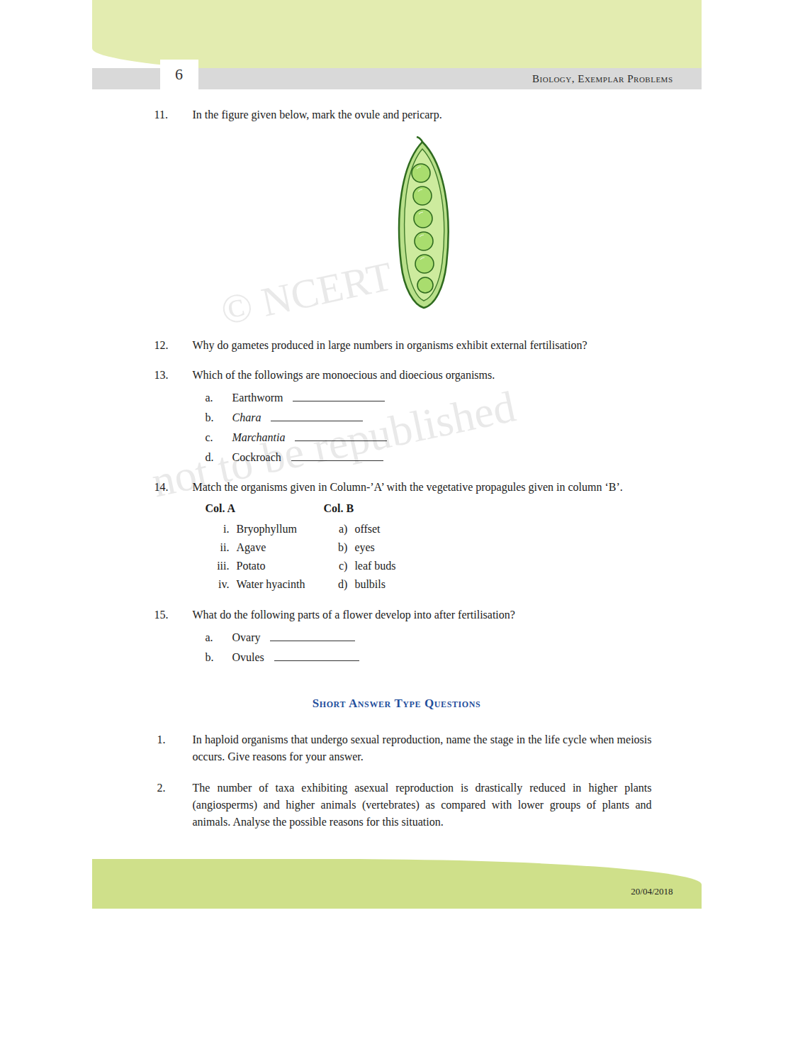6
Biology, Exemplar Problems
© NCERT not to be republished
11. In the figure given below, mark the ovule and pericarp.
12. Why do gametes produced in large numbers in organisms exhibit external fertilisation?
13. Which of the followings are monoecious and dioecious organisms.
a. Earthworm
b. Chara
c. Marchantia
d. Cockroach
14. Match the organisms given in Column-’A’ with the vegetative propagules given in column ‘B’.
| Col. A | Col. B |
| --- | --- |
| i. | Bryophyllum | a) | offset |
| ii. | Agave | b) | eyes |
| iii. | Potato | c) | leaf buds |
| iv. | Water hyacinth | d) | bulbils |
15. What do the following parts of a flower develop into after fertilisation?
a. Ovary
b. Ovules
Short Answer Type Questions
1. In haploid organisms that undergo sexual reproduction, name the stage in the life cycle when meiosis occurs. Give reasons for your answer.
2. The number of taxa exhibiting asexual reproduction is drastically reduced in higher plants (angiosperms) and higher animals (vertebrates) as compared with lower groups of plants and animals. Analyse the possible reasons for this situation.
20/04/2018